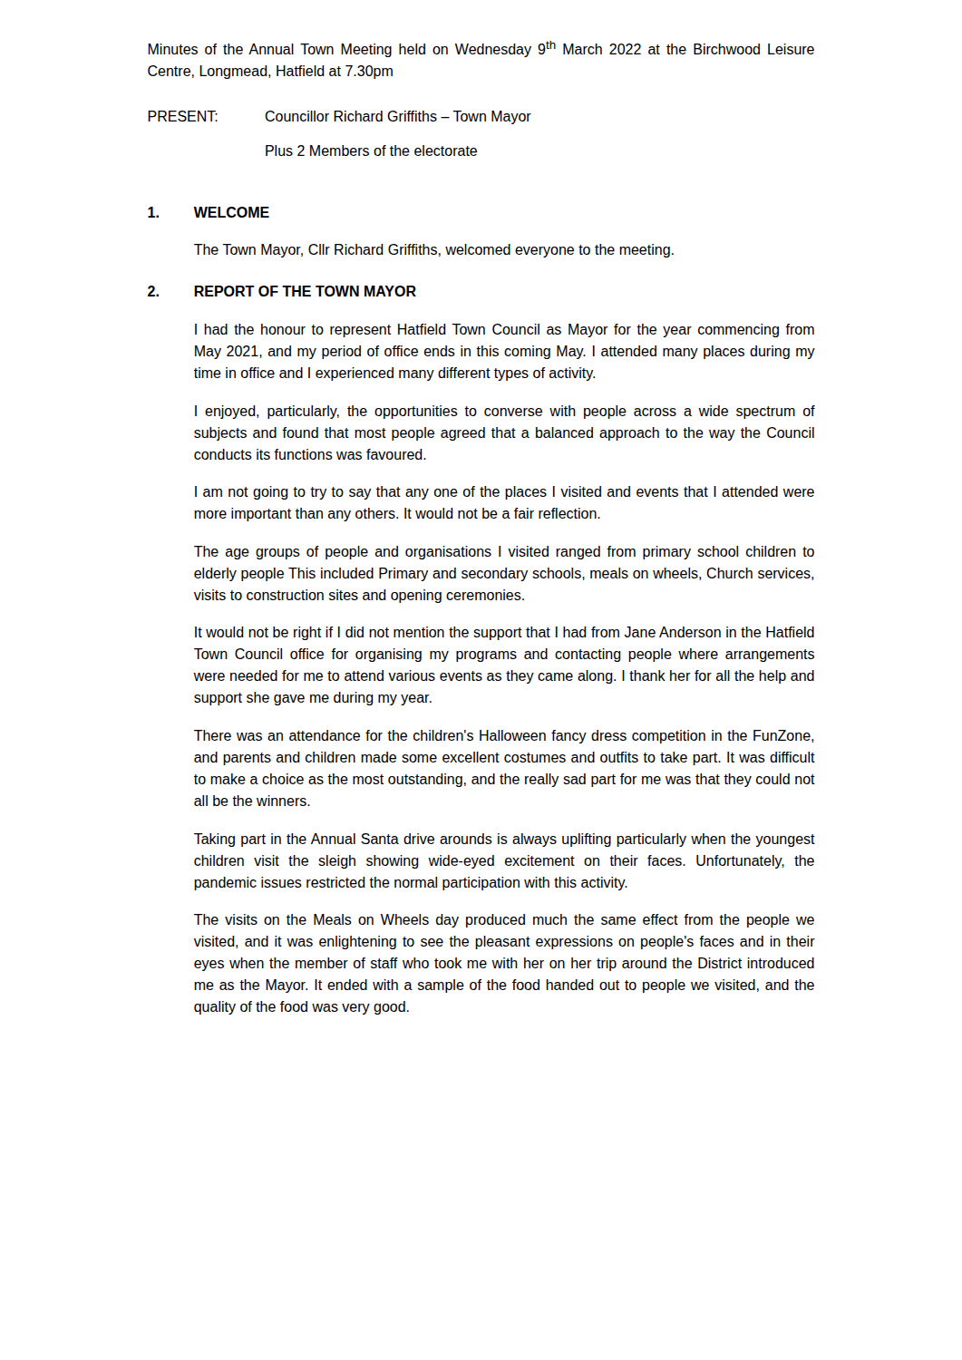Minutes of the Annual Town Meeting held on Wednesday 9th March 2022 at the Birchwood Leisure Centre, Longmead, Hatfield at 7.30pm
| PRESENT: | Councillor Richard Griffiths – Town Mayor |
| | Plus 2 Members of the electorate |
1. WELCOME
The Town Mayor, Cllr Richard Griffiths, welcomed everyone to the meeting.
2. REPORT OF THE TOWN MAYOR
I had the honour to represent Hatfield Town Council as Mayor for the year commencing from May 2021, and my period of office ends in this coming May. I attended many places during my time in office and I experienced many different types of activity.
I enjoyed, particularly, the opportunities to converse with people across a wide spectrum of subjects and found that most people agreed that a balanced approach to the way the Council conducts its functions was favoured.
I am not going to try to say that any one of the places I visited and events that I attended were more important than any others. It would not be a fair reflection.
The age groups of people and organisations I visited ranged from primary school children to elderly people This included Primary and secondary schools, meals on wheels, Church services, visits to construction sites and opening ceremonies.
It would not be right if I did not mention the support that I had from Jane Anderson in the Hatfield Town Council office for organising my programs and contacting people where arrangements were needed for me to attend various events as they came along. I thank her for all the help and support she gave me during my year.
There was an attendance for the children's Halloween fancy dress competition in the FunZone, and parents and children made some excellent costumes and outfits to take part. It was difficult to make a choice as the most outstanding, and the really sad part for me was that they could not all be the winners.
Taking part in the Annual Santa drive arounds is always uplifting particularly when the youngest children visit the sleigh showing wide-eyed excitement on their faces. Unfortunately, the pandemic issues restricted the normal participation with this activity.
The visits on the Meals on Wheels day produced much the same effect from the people we visited, and it was enlightening to see the pleasant expressions on people's faces and in their eyes when the member of staff who took me with her on her trip around the District introduced me as the Mayor. It ended with a sample of the food handed out to people we visited, and the quality of the food was very good.